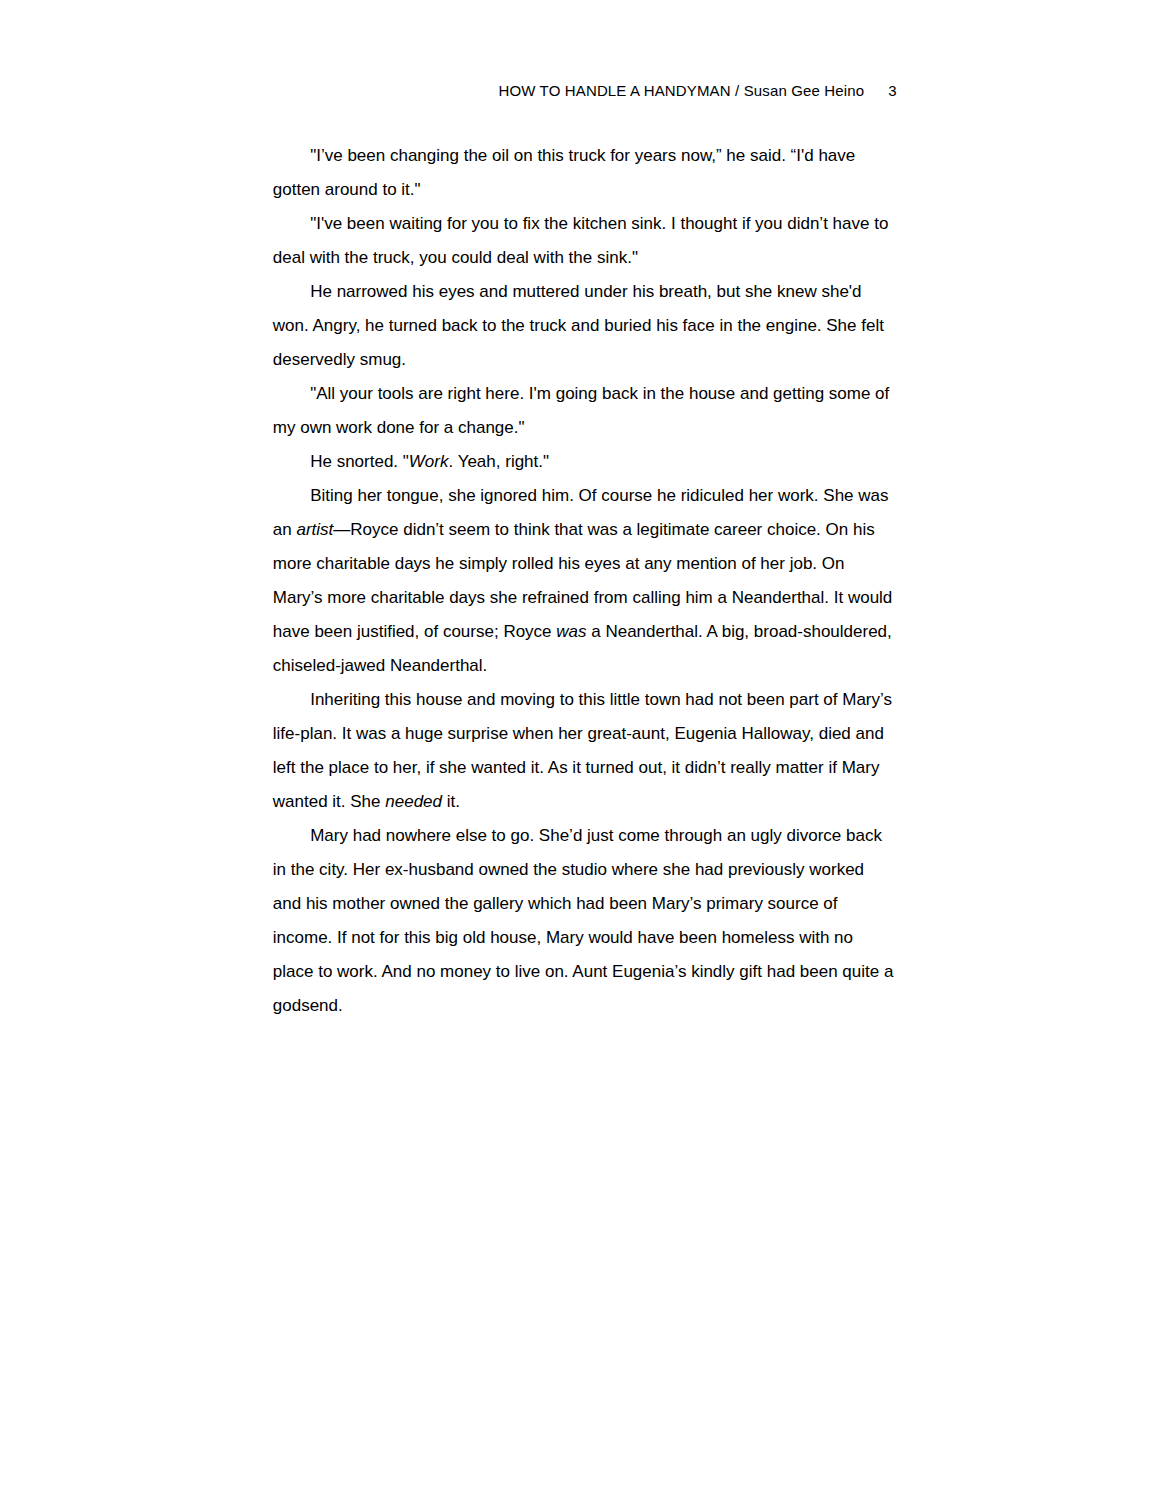HOW TO HANDLE A HANDYMAN / Susan Gee Heino3
"I’ve been changing the oil on this truck for years now,” he said. “I'd have gotten around to it."
"I've been waiting for you to fix the kitchen sink. I thought if you didn’t have to deal with the truck, you could deal with the sink."
He narrowed his eyes and muttered under his breath, but she knew she'd won. Angry, he turned back to the truck and buried his face in the engine. She felt deservedly smug.
"All your tools are right here. I'm going back in the house and getting some of my own work done for a change."
He snorted. "Work. Yeah, right."
Biting her tongue, she ignored him. Of course he ridiculed her work. She was an artist—Royce didn’t seem to think that was a legitimate career choice. On his more charitable days he simply rolled his eyes at any mention of her job. On Mary’s more charitable days she refrained from calling him a Neanderthal. It would have been justified, of course; Royce was a Neanderthal. A big, broad-shouldered, chiseled-jawed Neanderthal.
Inheriting this house and moving to this little town had not been part of Mary’s life-plan. It was a huge surprise when her great-aunt, Eugenia Halloway, died and left the place to her, if she wanted it. As it turned out, it didn’t really matter if Mary wanted it. She needed it.
Mary had nowhere else to go. She’d just come through an ugly divorce back in the city. Her ex-husband owned the studio where she had previously worked and his mother owned the gallery which had been Mary’s primary source of income. If not for this big old house, Mary would have been homeless with no place to work. And no money to live on. Aunt Eugenia’s kindly gift had been quite a godsend.